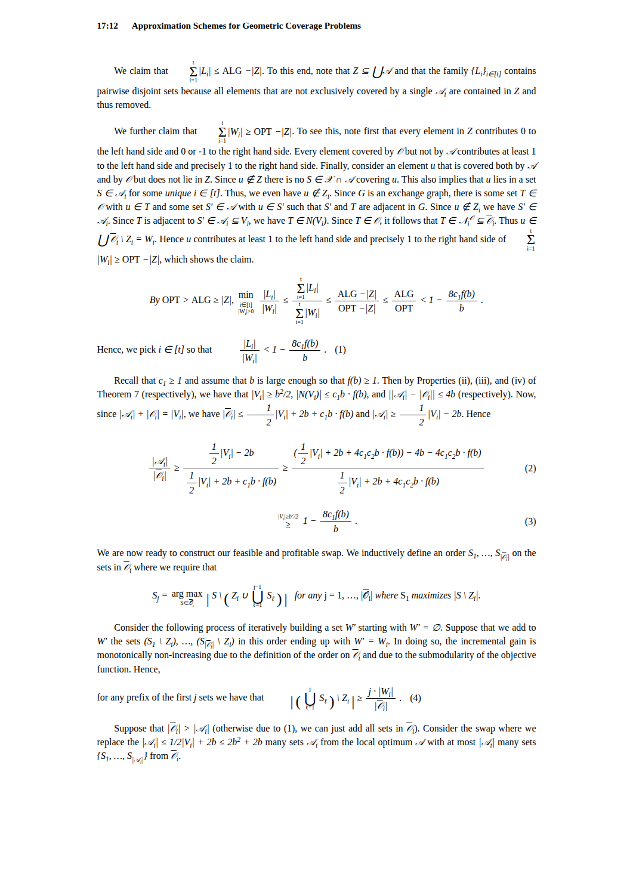17:12 Approximation Schemes for Geometric Coverage Problems
We claim that tΣi=1|Li| ≤ ALG −|Z|. To this end, note that Z ⊆ ⋃𝒜 and that the family {Li}i∈[t] contains pairwise disjoint sets because all elements that are not exclusively covered by a single 𝒜i are contained in Z and thus removed.
We further claim that tΣi=1|Wi| ≥ OPT −|Z|. To see this, note first that every element in Z contributes 0 to the left hand side and 0 or -1 to the right hand side. Every element covered by 𝒪 but not by 𝒜 contributes at least 1 to the left hand side and precisely 1 to the right hand side. Finally, consider an element u that is covered both by 𝒜 and by 𝒪 but does not lie in Z. Since u ∉ Z there is no S ∈ 𝒳 ∩ 𝒜 covering u. This also implies that u lies in a set S ∈ 𝒜i for some unique i ∈ [t]. Thus, we even have u ∉ Zi. Since G is an exchange graph, there is some set T ∈ 𝒪 with u ∈ T and some set S′ ∈ 𝒜 with u ∈ S′ such that S′ and T are adjacent in G. Since u ∉ Zi we have S′ ∈ 𝒜i. Since T is adjacent to S′ ∈ 𝒜i ⊆ Vi, we have T ∈ N(Vi). Since T ∈ 𝒪, it follows that T ∈ 𝒩i𝒪 ⊆ 𝒪i. Thus u ∈ ⋃ 𝒪i \ Zi = Wi. Hence u contributes at least 1 to the left hand side and precisely 1 to the right hand side of tΣi=1|Wi| ≥ OPT −|Z|, which shows the claim.
By OPT > ALG ≥ |Z|, min i∈[t] |Wi|>0 |Li||Wi| ≤ tΣi=1|Li|tΣi=1|Wi| ≤ ALG −|Z|OPT −|Z| ≤ ALG OPT < 1 − 8c1f(b) b .
Hence, we pick i ∈ [t] so that |Li||Wi| < 1 − 8c1f(b) b . (1)
Recall that c1 ≥ 1 and assume that b is large enough so that f(b) ≥ 1. Then by Properties (ii), (iii), and (iv) of Theorem 7 (respectively), we have that |Vi| ≥ b2/2, |N(Vi)| ≤ c1b · f(b), and ||𝒜i| − |𝒪i|| ≤ 4b (respectively). Now, since |𝒜i| + |𝒪i| = |Vi|, we have |𝒪i| ≤ 12|Vi| + 2b + c1b · f(b) and |𝒜i| ≥ 12|Vi| − 2b. Hence
|𝒜i||𝒪i| ≥ 12|Vi| − 2b 12|Vi| + 2b + c1b · f(b) ≥ (12|Vi| + 2b + 4c1c2b · f(b)) − 4b − 4c1c2b · f(b) 12|Vi| + 2b + 4c1c2b · f(b) (2)
|Vi|≥b2/2≥ 1 − 8c1f(b) b . (3)
We are now ready to construct our feasible and profitable swap. We inductively define an order S1, …, S|𝒪i| on the sets in 𝒪i where we require that
Sj = arg max S∈𝒪i | S \ ( Zi ∪ j−1⋃ℓ=1 Sℓ ) | for any j = 1, …, |𝒪i| where S1 maximizes |S \ Zi|.
Consider the following process of iteratively building a set W′ starting with W′ = ∅. Suppose that we add to W′ the sets (S1 \ Zi), …, (S|𝒪i| \ Zi) in this order ending up with W′ = Wi. In doing so, the incremental gain is monotonically non-increasing due to the definition of the order on 𝒪i and due to the submodularity of the objective function. Hence,
for any prefix of the first j sets we have that | ( j⋃ℓ=1 Sℓ ) \ Zi | ≥ j · |Wi||𝒪i| . (4)
Suppose that |𝒪i| > |𝒜i| (otherwise due to (1), we can just add all sets in 𝒪i). Consider the swap where we replace the |𝒜i| ≤ 1/2|Vi| + 2b ≤ 2b2 + 2b many sets 𝒜i from the local optimum 𝒜 with at most |𝒜i| many sets {S1, …, S|𝒜i|} from 𝒪i.